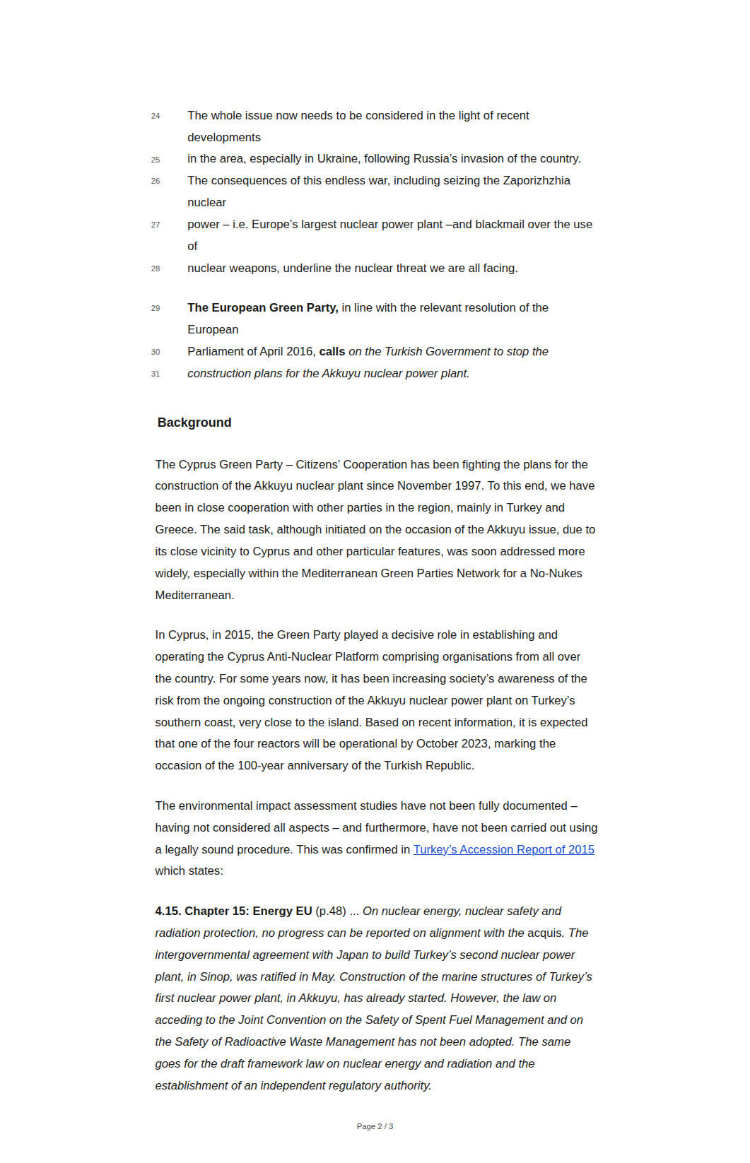24 The whole issue now needs to be considered in the light of recent developments
25in the area, especially in Ukraine, following Russia’s invasion of the country.
26 The consequences of this endless war, including seizing the Zaporizhzhia nuclear
27power – i.e. Europe’s largest nuclear power plant –and blackmail over the use of
28nuclear weapons, underline the nuclear threat we are all facing.
29 The European Green Party, in line with the relevant resolution of the European
30 Parliament of April 2016, calls on the Turkish Government to stop the
31 construction plans for the Akkuyu nuclear power plant.
Background
The Cyprus Green Party – Citizens’ Cooperation has been fighting the plans for the construction of the Akkuyu nuclear plant since November 1997. To this end, we have been in close cooperation with other parties in the region, mainly in Turkey and Greece. The said task, although initiated on the occasion of the Akkuyu issue, due to its close vicinity to Cyprus and other particular features, was soon addressed more widely, especially within the Mediterranean Green Parties Network for a No-Nukes Mediterranean.
In Cyprus, in 2015, the Green Party played a decisive role in establishing and operating the Cyprus Anti-Nuclear Platform comprising organisations from all over the country. For some years now, it has been increasing society’s awareness of the risk from the ongoing construction of the Akkuyu nuclear power plant on Turkey’s southern coast, very close to the island. Based on recent information, it is expected that one of the four reactors will be operational by October 2023, marking the occasion of the 100-year anniversary of the Turkish Republic.
The environmental impact assessment studies have not been fully documented – having not considered all aspects – and furthermore, have not been carried out using a legally sound procedure. This was confirmed in Turkey’s Accession Report of 2015 which states:
4.15. Chapter 15: Energy EU (p.48) ... On nuclear energy, nuclear safety and radiation protection, no progress can be reported on alignment with the acquis. The intergovernmental agreement with Japan to build Turkey’s second nuclear power plant, in Sinop, was ratified in May. Construction of the marine structures of Turkey’s first nuclear power plant, in Akkuyu, has already started. However, the law on acceding to the Joint Convention on the Safety of Spent Fuel Management and on the Safety of Radioactive Waste Management has not been adopted. The same goes for the draft framework law on nuclear energy and radiation and the establishment of an independent regulatory authority.
Page 2 / 3